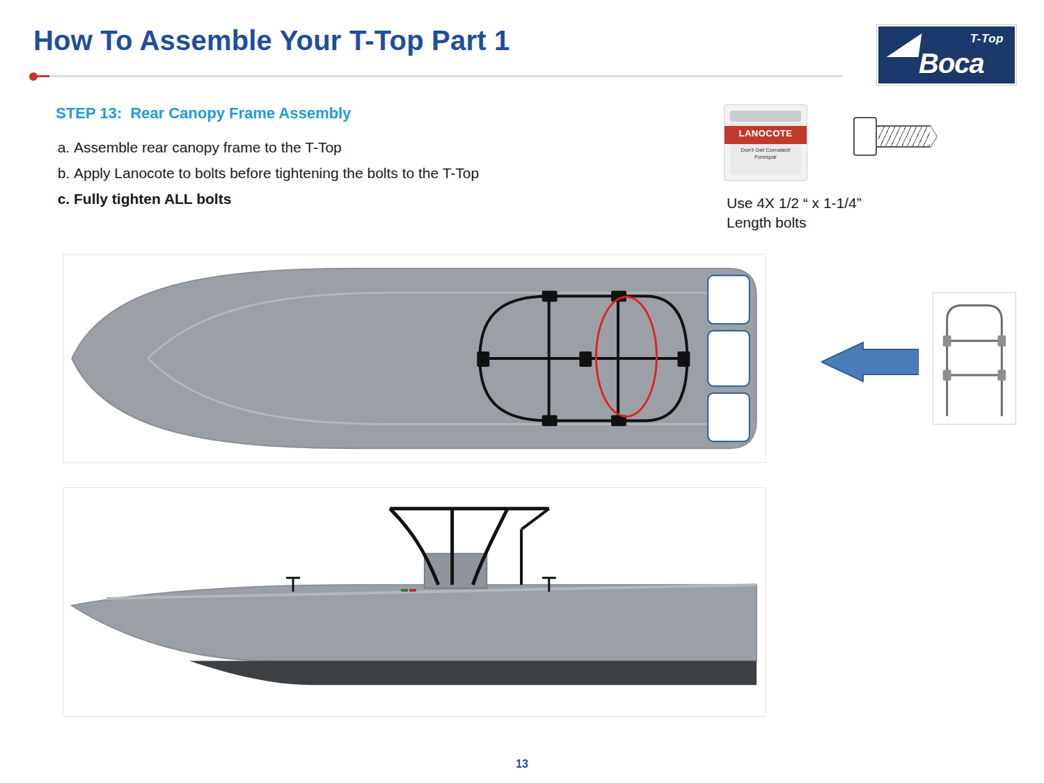How To Assemble Your T-Top Part 1
T-Top Boca
STEP 13: Rear Canopy Frame Assembly
Assemble rear canopy frame to the T-Top
Apply Lanocote to bolts before tightening the bolts to the T-Top
Fully tighten ALL bolts
LANOCOTE Don't Get Corroded!
Forespar
Use 4X 1/2 “ x 1-1/4”
Length bolts
13